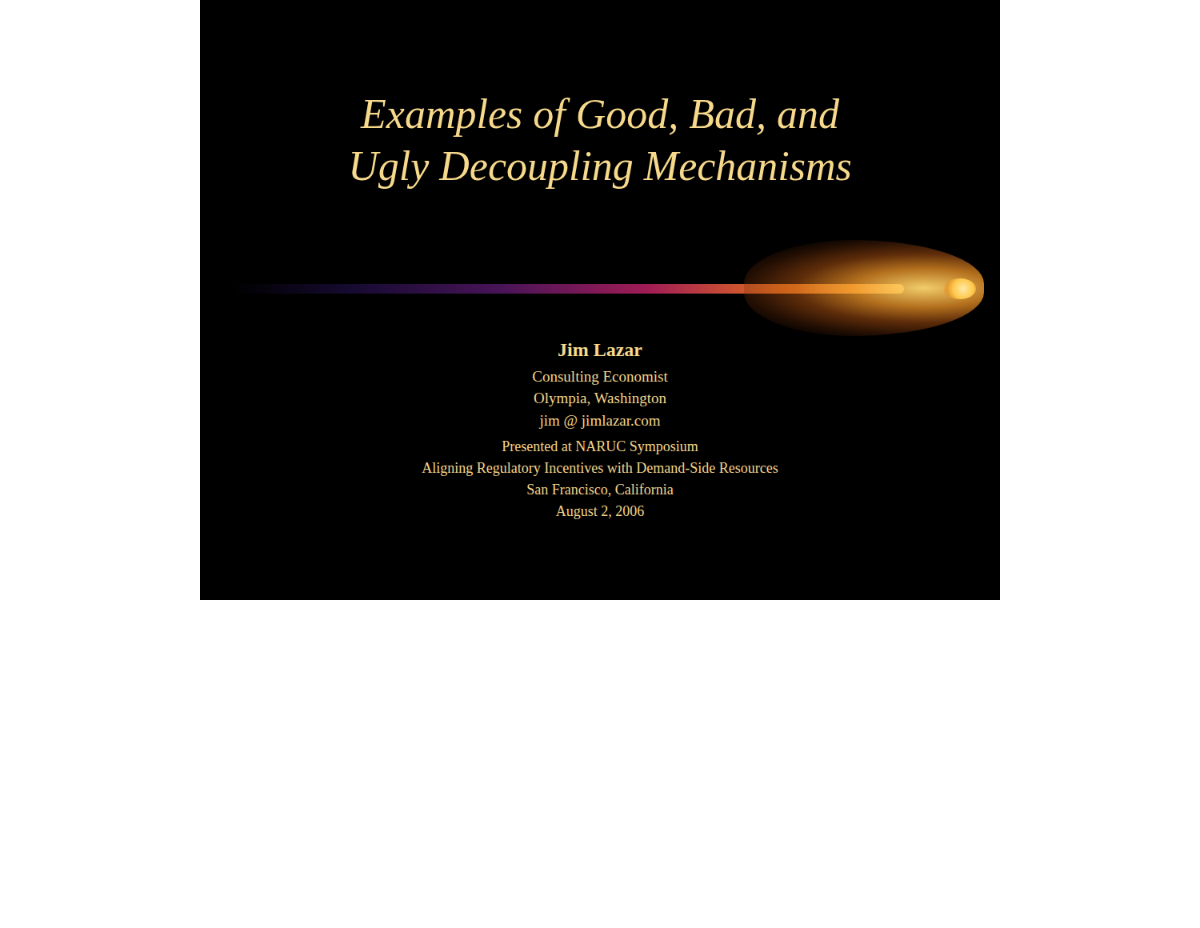Examples of Good, Bad, and
Ugly Decoupling Mechanisms
Jim Lazar
Consulting Economist
Olympia, Washington
jim @ jimlazar.com
Presented at NARUC Symposium
Aligning Regulatory Incentives with Demand-Side Resources
San Francisco, California
August 2, 2006